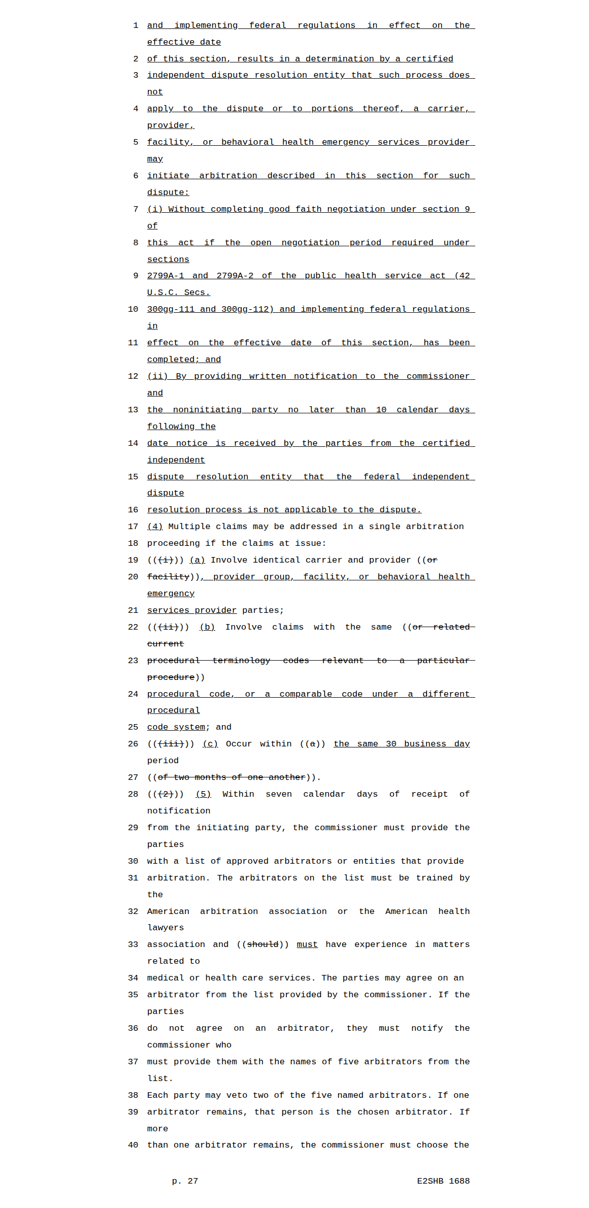and implementing federal regulations in effect on the effective date
of this section, results in a determination by a certified
independent dispute resolution entity that such process does not
apply to the dispute or to portions thereof, a carrier, provider,
facility, or behavioral health emergency services provider may
initiate arbitration described in this section for such dispute:
(i) Without completing good faith negotiation under section 9 of
this act if the open negotiation period required under sections
2799A-1 and 2799A-2 of the public health service act (42 U.S.C. Secs.
300gg-111 and 300gg-112) and implementing federal regulations in
effect on the effective date of this section, has been completed; and
(ii) By providing written notification to the commissioner and
the noninitiating party no later than 10 calendar days following the
date notice is received by the parties from the certified independent
dispute resolution entity that the federal independent dispute
resolution process is not applicable to the dispute.
(4) Multiple claims may be addressed in a single arbitration
proceeding if the claims at issue:
(((i))) (a) Involve identical carrier and provider ((or
facility)), provider group, facility, or behavioral health emergency
services provider parties;
(((ii))) (b) Involve claims with the same ((or related current
procedural terminology codes relevant to a particular procedure))
procedural code, or a comparable code under a different procedural
code system; and
(((iii))) (c) Occur within ((a)) the same 30 business day period
((of two months of one another)).
(((2))) (5) Within seven calendar days of receipt of notification
from the initiating party, the commissioner must provide the parties
with a list of approved arbitrators or entities that provide
arbitration. The arbitrators on the list must be trained by the
American arbitration association or the American health lawyers
association and ((should)) must have experience in matters related to
medical or health care services. The parties may agree on an
arbitrator from the list provided by the commissioner. If the parties
do not agree on an arbitrator, they must notify the commissioner who
must provide them with the names of five arbitrators from the list.
Each party may veto two of the five named arbitrators. If one
arbitrator remains, that person is the chosen arbitrator. If more
than one arbitrator remains, the commissioner must choose the
p. 27 E2SHB 1688